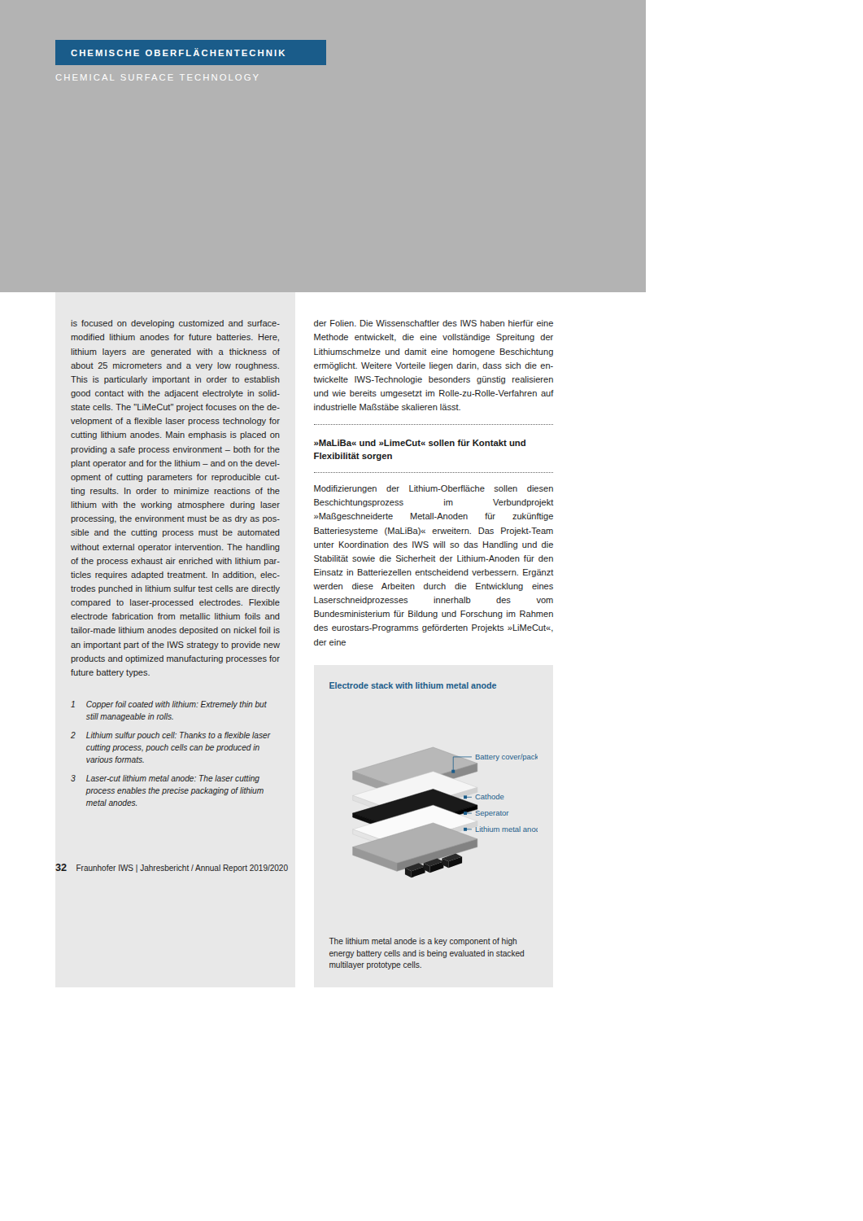Chemische Oberflächentechnik
Chemical Surface Technology
is focused on developing customized and surface-modified lithium anodes for future batteries. Here, lithium layers are generated with a thickness of about 25 micrometers and a very low roughness. This is particularly important in order to establish good contact with the adjacent electrolyte in solid-state cells. The "LiMeCut" project focuses on the development of a flexible laser process technology for cutting lithium anodes. Main emphasis is placed on providing a safe process environment – both for the plant operator and for the lithium – and on the development of cutting parameters for reproducible cutting results. In order to minimize reactions of the lithium with the working atmosphere during laser processing, the environment must be as dry as possible and the cutting process must be automated without external operator intervention. The handling of the process exhaust air enriched with lithium particles requires adapted treatment. In addition, electrodes punched in lithium sulfur test cells are directly compared to laser-processed electrodes. Flexible electrode fabrication from metallic lithium foils and tailor-made lithium anodes deposited on nickel foil is an important part of the IWS strategy to provide new products and optimized manufacturing processes for future battery types.
1
Copper foil coated with lithium: Extremely thin but still manageable in rolls.
2
Lithium sulfur pouch cell: Thanks to a flexible laser cutting process, pouch cells can be produced in various formats.
3
Laser-cut lithium metal anode: The laser cutting process enables the precise packaging of lithium metal anodes.
der Folien. Die Wissenschaftler des IWS haben hierfür eine Methode entwickelt, die eine vollständige Spreitung der Lithiumschmelze und damit eine homogene Beschichtung ermöglicht. Weitere Vorteile liegen darin, dass sich die entwickelte IWS-Technologie besonders günstig realisieren und wie bereits umgesetzt im Rolle-zu-Rolle-Verfahren auf industrielle Maßstäbe skalieren lässt.
»MaLiBa« und »LimeCut« sollen für Kontakt und Flexibilität sorgen
Modifizierungen der Lithium-Oberfläche sollen diesen Beschichtungsprozess im Verbundprojekt »Maßgeschneiderte Metall-Anoden für zukünftige Batteriesysteme (MaLiBa)« erweitern. Das Projekt-Team unter Koordination des IWS will so das Handling und die Stabilität sowie die Sicherheit der Lithium-Anoden für den Einsatz in Batteriezellen entscheidend verbessern. Ergänzt werden diese Arbeiten durch die Entwicklung eines Laserschneidprozesses innerhalb des vom Bundesministerium für Bildung und Forschung im Rahmen des eurostars-Programms geförderten Projekts »LiMeCut«, der eine
Electrode stack with lithium metal anode
Battery cover/packaging Cathode Seperator Lithium metal anode
The lithium metal anode is a key component of high energy battery cells and is being evaluated in stacked multilayer prototype cells.
32 Fraunhofer IWS | Jahresbericht / Annual Report 2019/2020